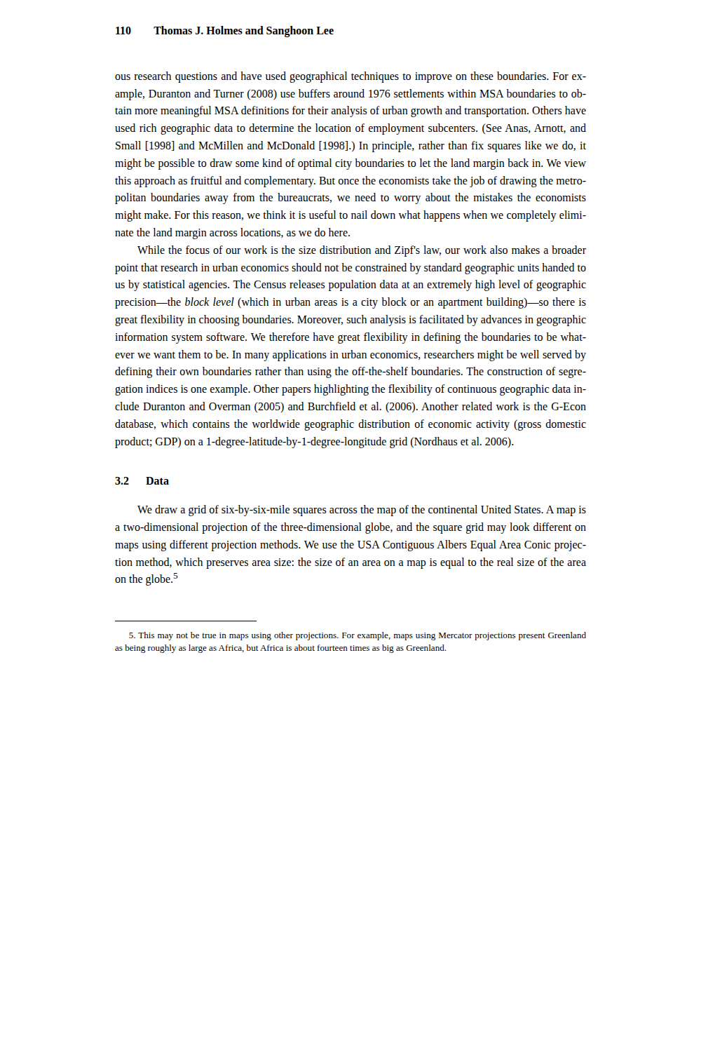110 Thomas J. Holmes and Sanghoon Lee
ous research questions and have used geographical techniques to improve on these boundaries. For example, Duranton and Turner (2008) use buffers around 1976 settlements within MSA boundaries to obtain more meaningful MSA definitions for their analysis of urban growth and transportation. Others have used rich geographic data to determine the location of employment subcenters. (See Anas, Arnott, and Small [1998] and McMillen and McDonald [1998].) In principle, rather than fix squares like we do, it might be possible to draw some kind of optimal city boundaries to let the land margin back in. We view this approach as fruitful and complementary. But once the economists take the job of drawing the metropolitan boundaries away from the bureaucrats, we need to worry about the mistakes the economists might make. For this reason, we think it is useful to nail down what happens when we completely eliminate the land margin across locations, as we do here.
While the focus of our work is the size distribution and Zipf's law, our work also makes a broader point that research in urban economics should not be constrained by standard geographic units handed to us by statistical agencies. The Census releases population data at an extremely high level of geographic precision—the block level (which in urban areas is a city block or an apartment building)—so there is great flexibility in choosing boundaries. Moreover, such analysis is facilitated by advances in geographic information system software. We therefore have great flexibility in defining the boundaries to be whatever we want them to be. In many applications in urban economics, researchers might be well served by defining their own boundaries rather than using the off-the-shelf boundaries. The construction of segregation indices is one example. Other papers highlighting the flexibility of continuous geographic data include Duranton and Overman (2005) and Burchfield et al. (2006). Another related work is the G-Econ database, which contains the worldwide geographic distribution of economic activity (gross domestic product; GDP) on a 1-degree-latitude-by-1-degree-longitude grid (Nordhaus et al. 2006).
3.2 Data
We draw a grid of six-by-six-mile squares across the map of the continental United States. A map is a two-dimensional projection of the three-dimensional globe, and the square grid may look different on maps using different projection methods. We use the USA Contiguous Albers Equal Area Conic projection method, which preserves area size: the size of an area on a map is equal to the real size of the area on the globe.5
5. This may not be true in maps using other projections. For example, maps using Mercator projections present Greenland as being roughly as large as Africa, but Africa is about fourteen times as big as Greenland.